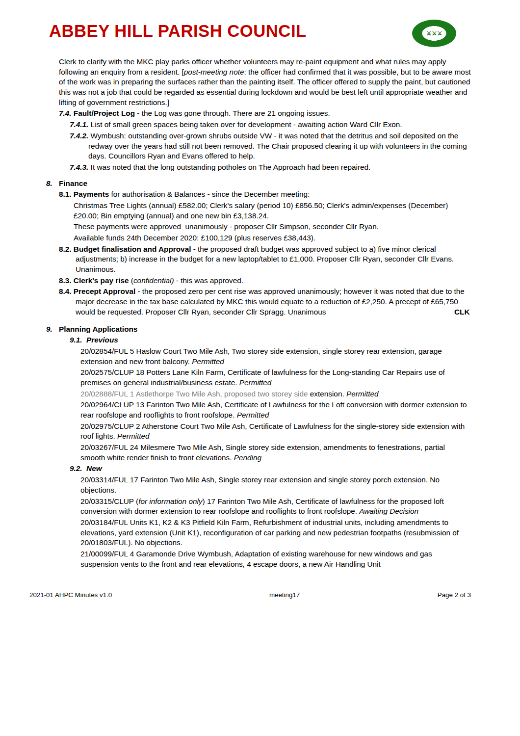ABBEY HILL PARISH COUNCIL
ABBEY HILL PARISH COUNCIL
⚔⚔⚔
MILTON KEYNES
Clerk to clarify with the MKC play parks officer whether volunteers may re-paint equipment and what rules may apply following an enquiry from a resident. [post-meeting note: the officer had confirmed that it was possible, but to be aware most of the work was in preparing the surfaces rather than the painting itself. The officer offered to supply the paint, but cautioned this was not a job that could be regarded as essential during lockdown and would be best left until appropriate weather and lifting of government restrictions.]
7.4. Fault/Project Log - the Log was gone through. There are 21 ongoing issues.
7.4.1. List of small green spaces being taken over for development - awaiting action Ward Cllr Exon.
7.4.2. Wymbush: outstanding over-grown shrubs outside VW - it was noted that the detritus and soil deposited on the redway over the years had still not been removed. The Chair proposed clearing it up with volunteers in the coming days. Councillors Ryan and Evans offered to help.
7.4.3. It was noted that the long outstanding potholes on The Approach had been repaired.
8. Finance
8.1. Payments for authorisation & Balances - since the December meeting:
Christmas Tree Lights (annual) £582.00; Clerk's salary (period 10) £856.50; Clerk's admin/expenses (December) £20.00; Bin emptying (annual) and one new bin £3,138.24.
These payments were approved unanimously - proposer Cllr Simpson, seconder Cllr Ryan.
Available funds 24th December 2020: £100,129 (plus reserves £38,443).
8.2. Budget finalisation and Approval - the proposed draft budget was approved subject to a) five minor clerical adjustments; b) increase in the budget for a new laptop/tablet to £1,000. Proposer Cllr Ryan, seconder Cllr Evans. Unanimous.
8.3. Clerk's pay rise (confidential) - this was approved.
8.4. Precept Approval - the proposed zero per cent rise was approved unanimously; however it was noted that due to the major decrease in the tax base calculated by MKC this would equate to a reduction of £2,250. A precept of £65,750 would be requested. Proposer Cllr Ryan, seconder Cllr Spragg. Unanimous CLK
9. Planning Applications
9.1. Previous
20/02854/FUL 5 Haslow Court Two Mile Ash, Two storey side extension, single storey rear extension, garage extension and new front balcony. Permitted
20/02575/CLUP 18 Potters Lane Kiln Farm, Certificate of lawfulness for the Long-standing Car Repairs use of premises on general industrial/business estate. Permitted
20/02888/FUL 1 Astlethorpe Two Mile Ash, proposed two storey side extension. Permitted
20/02964/CLUP 13 Farinton Two Mile Ash, Certificate of Lawfulness for the Loft conversion with dormer extension to rear roofslope and rooflights to front roofslope. Permitted
20/02975/CLUP 2 Atherstone Court Two Mile Ash, Certificate of Lawfulness for the single-storey side extension with roof lights. Permitted
20/03267/FUL 24 Milesmere Two Mile Ash, Single storey side extension, amendments to fenestrations, partial smooth white render finish to front elevations. Pending
9.2. New
20/03314/FUL 17 Farinton Two Mile Ash, Single storey rear extension and single storey porch extension. No objections.
20/03315/CLUP (for information only) 17 Farinton Two Mile Ash, Certificate of lawfulness for the proposed loft conversion with dormer extension to rear roofslope and rooflights to front roofslope. Awaiting Decision
20/03184/FUL Units K1, K2 & K3 Pitfield Kiln Farm, Refurbishment of industrial units, including amendments to elevations, yard extension (Unit K1), reconfiguration of car parking and new pedestrian footpaths (resubmission of 20/01803/FUL). No objections.
21/00099/FUL 4 Garamonde Drive Wymbush, Adaptation of existing warehouse for new windows and gas suspension vents to the front and rear elevations, 4 escape doors, a new Air Handling Unit
2021-01 AHPC Minutes v1.0
meeting17
Page 2 of 3